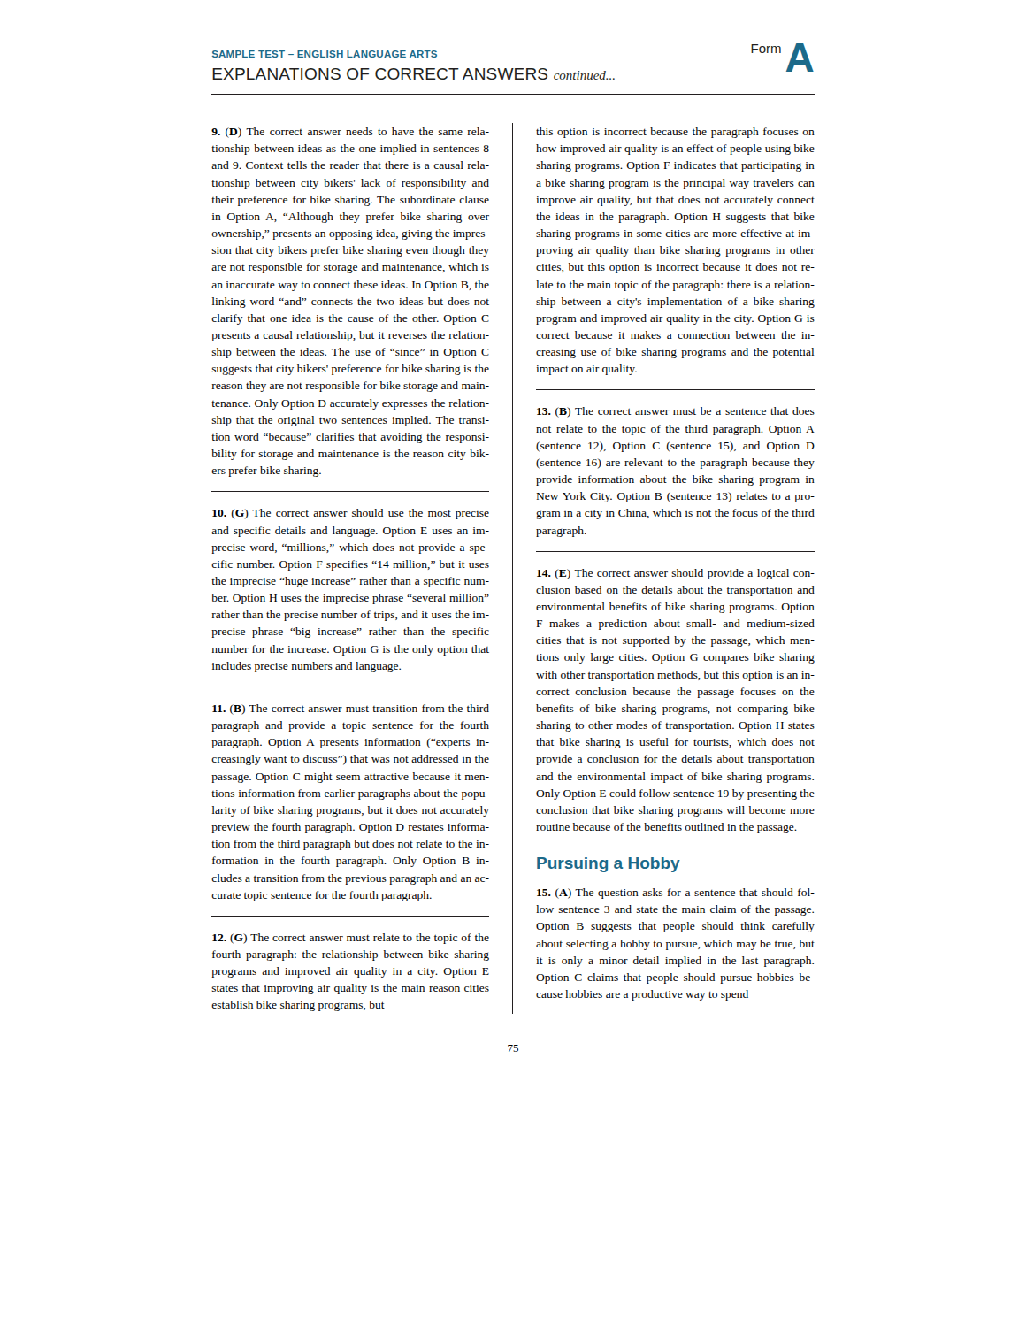Sample Test – English Language Arts
EXPLANATIONS OF CORRECT ANSWERS continued...
Form A
9. (D) The correct answer needs to have the same relationship between ideas as the one implied in sentences 8 and 9. Context tells the reader that there is a causal relationship between city bikers' lack of responsibility and their preference for bike sharing. The subordinate clause in Option A, “Although they prefer bike sharing over ownership,” presents an opposing idea, giving the impression that city bikers prefer bike sharing even though they are not responsible for storage and maintenance, which is an inaccurate way to connect these ideas. In Option B, the linking word “and” connects the two ideas but does not clarify that one idea is the cause of the other. Option C presents a causal relationship, but it reverses the relationship between the ideas. The use of “since” in Option C suggests that city bikers' preference for bike sharing is the reason they are not responsible for bike storage and maintenance. Only Option D accurately expresses the relationship that the original two sentences implied. The transition word “because” clarifies that avoiding the responsibility for storage and maintenance is the reason city bikers prefer bike sharing.
10. (G) The correct answer should use the most precise and specific details and language. Option E uses an imprecise word, “millions,” which does not provide a specific number. Option F specifies “14 million,” but it uses the imprecise “huge increase” rather than a specific number. Option H uses the imprecise phrase “several million” rather than the precise number of trips, and it uses the imprecise phrase “big increase” rather than the specific number for the increase. Option G is the only option that includes precise numbers and language.
11. (B) The correct answer must transition from the third paragraph and provide a topic sentence for the fourth paragraph. Option A presents information (“experts increasingly want to discuss”) that was not addressed in the passage. Option C might seem attractive because it mentions information from earlier paragraphs about the popularity of bike sharing programs, but it does not accurately preview the fourth paragraph. Option D restates information from the third paragraph but does not relate to the information in the fourth paragraph. Only Option B includes a transition from the previous paragraph and an accurate topic sentence for the fourth paragraph.
12. (G) The correct answer must relate to the topic of the fourth paragraph: the relationship between bike sharing programs and improved air quality in a city. Option E states that improving air quality is the main reason cities establish bike sharing programs, but
this option is incorrect because the paragraph focuses on how improved air quality is an effect of people using bike sharing programs. Option F indicates that participating in a bike sharing program is the principal way travelers can improve air quality, but that does not accurately connect the ideas in the paragraph. Option H suggests that bike sharing programs in some cities are more effective at improving air quality than bike sharing programs in other cities, but this option is incorrect because it does not relate to the main topic of the paragraph: there is a relationship between a city's implementation of a bike sharing program and improved air quality in the city. Option G is correct because it makes a connection between the increasing use of bike sharing programs and the potential impact on air quality.
13. (B) The correct answer must be a sentence that does not relate to the topic of the third paragraph. Option A (sentence 12), Option C (sentence 15), and Option D (sentence 16) are relevant to the paragraph because they provide information about the bike sharing program in New York City. Option B (sentence 13) relates to a program in a city in China, which is not the focus of the third paragraph.
14. (E) The correct answer should provide a logical conclusion based on the details about the transportation and environmental benefits of bike sharing programs. Option F makes a prediction about small- and medium-sized cities that is not supported by the passage, which mentions only large cities. Option G compares bike sharing with other transportation methods, but this option is an incorrect conclusion because the passage focuses on the benefits of bike sharing programs, not comparing bike sharing to other modes of transportation. Option H states that bike sharing is useful for tourists, which does not provide a conclusion for the details about transportation and the environmental impact of bike sharing programs. Only Option E could follow sentence 19 by presenting the conclusion that bike sharing programs will become more routine because of the benefits outlined in the passage.
Pursuing a Hobby
15. (A) The question asks for a sentence that should follow sentence 3 and state the main claim of the passage. Option B suggests that people should think carefully about selecting a hobby to pursue, which may be true, but it is only a minor detail implied in the last paragraph. Option C claims that people should pursue hobbies because hobbies are a productive way to spend
75